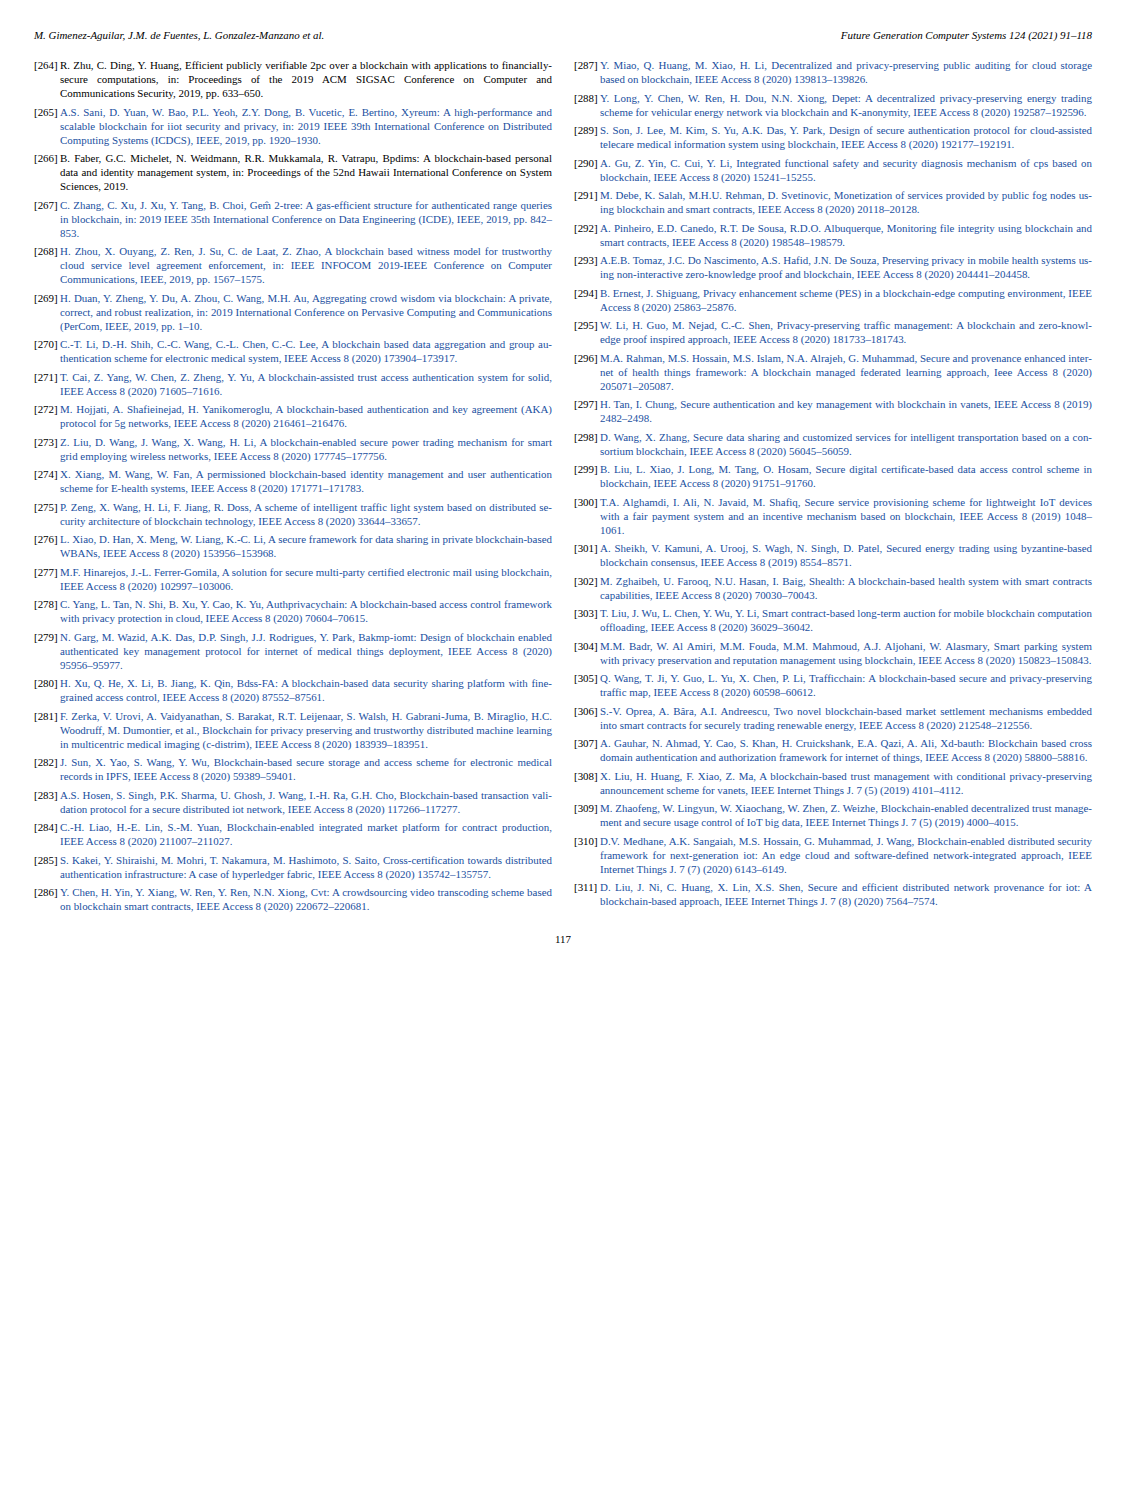M. Gimenez-Aguilar, J.M. de Fuentes, L. Gonzalez-Manzano et al.
Future Generation Computer Systems 124 (2021) 91–118
[264] R. Zhu, C. Ding, Y. Huang, Efficient publicly verifiable 2pc over a blockchain with applications to financially-secure computations, in: Proceedings of the 2019 ACM SIGSAC Conference on Computer and Communications Security, 2019, pp. 633–650.
[265] A.S. Sani, D. Yuan, W. Bao, P.L. Yeoh, Z.Y. Dong, B. Vucetic, E. Bertino, Xyreum: A high-performance and scalable blockchain for iiot security and privacy, in: 2019 IEEE 39th International Conference on Distributed Computing Systems (ICDCS), IEEE, 2019, pp. 1920–1930.
[266] B. Faber, G.C. Michelet, N. Weidmann, R.R. Mukkamala, R. Vatrapu, Bpdims: A blockchain-based personal data and identity management system, in: Proceedings of the 52nd Hawaii International Conference on System Sciences, 2019.
[267] C. Zhang, C. Xu, J. Xu, Y. Tang, B. Choi, Gem̂ 2-tree: A gas-efficient structure for authenticated range queries in blockchain, in: 2019 IEEE 35th International Conference on Data Engineering (ICDE), IEEE, 2019, pp. 842–853.
[268] H. Zhou, X. Ouyang, Z. Ren, J. Su, C. de Laat, Z. Zhao, A blockchain based witness model for trustworthy cloud service level agreement enforcement, in: IEEE INFOCOM 2019-IEEE Conference on Computer Communications, IEEE, 2019, pp. 1567–1575.
[269] H. Duan, Y. Zheng, Y. Du, A. Zhou, C. Wang, M.H. Au, Aggregating crowd wisdom via blockchain: A private, correct, and robust realization, in: 2019 International Conference on Pervasive Computing and Communications (PerCom, IEEE, 2019, pp. 1–10.
[270] C.-T. Li, D.-H. Shih, C.-C. Wang, C.-L. Chen, C.-C. Lee, A blockchain based data aggregation and group authentication scheme for electronic medical system, IEEE Access 8 (2020) 173904–173917.
[271] T. Cai, Z. Yang, W. Chen, Z. Zheng, Y. Yu, A blockchain-assisted trust access authentication system for solid, IEEE Access 8 (2020) 71605–71616.
[272] M. Hojjati, A. Shafieinejad, H. Yanikomeroglu, A blockchain-based authentication and key agreement (AKA) protocol for 5g networks, IEEE Access 8 (2020) 216461–216476.
[273] Z. Liu, D. Wang, J. Wang, X. Wang, H. Li, A blockchain-enabled secure power trading mechanism for smart grid employing wireless networks, IEEE Access 8 (2020) 177745–177756.
[274] X. Xiang, M. Wang, W. Fan, A permissioned blockchain-based identity management and user authentication scheme for E-health systems, IEEE Access 8 (2020) 171771–171783.
[275] P. Zeng, X. Wang, H. Li, F. Jiang, R. Doss, A scheme of intelligent traffic light system based on distributed security architecture of blockchain technology, IEEE Access 8 (2020) 33644–33657.
[276] L. Xiao, D. Han, X. Meng, W. Liang, K.-C. Li, A secure framework for data sharing in private blockchain-based WBANs, IEEE Access 8 (2020) 153956–153968.
[277] M.F. Hinarejos, J.-L. Ferrer-Gomila, A solution for secure multi-party certified electronic mail using blockchain, IEEE Access 8 (2020) 102997–103006.
[278] C. Yang, L. Tan, N. Shi, B. Xu, Y. Cao, K. Yu, Authprivacychain: A blockchain-based access control framework with privacy protection in cloud, IEEE Access 8 (2020) 70604–70615.
[279] N. Garg, M. Wazid, A.K. Das, D.P. Singh, J.J. Rodrigues, Y. Park, Bakmp-iomt: Design of blockchain enabled authenticated key management protocol for internet of medical things deployment, IEEE Access 8 (2020) 95956–95977.
[280] H. Xu, Q. He, X. Li, B. Jiang, K. Qin, Bdss-FA: A blockchain-based data security sharing platform with fine-grained access control, IEEE Access 8 (2020) 87552–87561.
[281] F. Zerka, V. Urovi, A. Vaidyanathan, S. Barakat, R.T. Leijenaar, S. Walsh, H. Gabrani-Juma, B. Miraglio, H.C. Woodruff, M. Dumontier, et al., Blockchain for privacy preserving and trustworthy distributed machine learning in multicentric medical imaging (c-distrim), IEEE Access 8 (2020) 183939–183951.
[282] J. Sun, X. Yao, S. Wang, Y. Wu, Blockchain-based secure storage and access scheme for electronic medical records in IPFS, IEEE Access 8 (2020) 59389–59401.
[283] A.S. Hosen, S. Singh, P.K. Sharma, U. Ghosh, J. Wang, I.-H. Ra, G.H. Cho, Blockchain-based transaction validation protocol for a secure distributed iot network, IEEE Access 8 (2020) 117266–117277.
[284] C.-H. Liao, H.-E. Lin, S.-M. Yuan, Blockchain-enabled integrated market platform for contract production, IEEE Access 8 (2020) 211007–211027.
[285] S. Kakei, Y. Shiraishi, M. Mohri, T. Nakamura, M. Hashimoto, S. Saito, Cross-certification towards distributed authentication infrastructure: A case of hyperledger fabric, IEEE Access 8 (2020) 135742–135757.
[286] Y. Chen, H. Yin, Y. Xiang, W. Ren, Y. Ren, N.N. Xiong, Cvt: A crowdsourcing video transcoding scheme based on blockchain smart contracts, IEEE Access 8 (2020) 220672–220681.
[287] Y. Miao, Q. Huang, M. Xiao, H. Li, Decentralized and privacy-preserving public auditing for cloud storage based on blockchain, IEEE Access 8 (2020) 139813–139826.
[288] Y. Long, Y. Chen, W. Ren, H. Dou, N.N. Xiong, Depet: A decentralized privacy-preserving energy trading scheme for vehicular energy network via blockchain and K-anonymity, IEEE Access 8 (2020) 192587–192596.
[289] S. Son, J. Lee, M. Kim, S. Yu, A.K. Das, Y. Park, Design of secure authentication protocol for cloud-assisted telecare medical information system using blockchain, IEEE Access 8 (2020) 192177–192191.
[290] A. Gu, Z. Yin, C. Cui, Y. Li, Integrated functional safety and security diagnosis mechanism of cps based on blockchain, IEEE Access 8 (2020) 15241–15255.
[291] M. Debe, K. Salah, M.H.U. Rehman, D. Svetinovic, Monetization of services provided by public fog nodes using blockchain and smart contracts, IEEE Access 8 (2020) 20118–20128.
[292] A. Pinheiro, E.D. Canedo, R.T. De Sousa, R.D.O. Albuquerque, Monitoring file integrity using blockchain and smart contracts, IEEE Access 8 (2020) 198548–198579.
[293] A.E.B. Tomaz, J.C. Do Nascimento, A.S. Hafid, J.N. De Souza, Preserving privacy in mobile health systems using non-interactive zero-knowledge proof and blockchain, IEEE Access 8 (2020) 204441–204458.
[294] B. Ernest, J. Shiguang, Privacy enhancement scheme (PES) in a blockchain-edge computing environment, IEEE Access 8 (2020) 25863–25876.
[295] W. Li, H. Guo, M. Nejad, C.-C. Shen, Privacy-preserving traffic management: A blockchain and zero-knowledge proof inspired approach, IEEE Access 8 (2020) 181733–181743.
[296] M.A. Rahman, M.S. Hossain, M.S. Islam, N.A. Alrajeh, G. Muhammad, Secure and provenance enhanced internet of health things framework: A blockchain managed federated learning approach, Ieee Access 8 (2020) 205071–205087.
[297] H. Tan, I. Chung, Secure authentication and key management with blockchain in vanets, IEEE Access 8 (2019) 2482–2498.
[298] D. Wang, X. Zhang, Secure data sharing and customized services for intelligent transportation based on a consortium blockchain, IEEE Access 8 (2020) 56045–56059.
[299] B. Liu, L. Xiao, J. Long, M. Tang, O. Hosam, Secure digital certificate-based data access control scheme in blockchain, IEEE Access 8 (2020) 91751–91760.
[300] T.A. Alghamdi, I. Ali, N. Javaid, M. Shafiq, Secure service provisioning scheme for lightweight IoT devices with a fair payment system and an incentive mechanism based on blockchain, IEEE Access 8 (2019) 1048–1061.
[301] A. Sheikh, V. Kamuni, A. Urooj, S. Wagh, N. Singh, D. Patel, Secured energy trading using byzantine-based blockchain consensus, IEEE Access 8 (2019) 8554–8571.
[302] M. Zghaibeh, U. Farooq, N.U. Hasan, I. Baig, Shealth: A blockchain-based health system with smart contracts capabilities, IEEE Access 8 (2020) 70030–70043.
[303] T. Liu, J. Wu, L. Chen, Y. Wu, Y. Li, Smart contract-based long-term auction for mobile blockchain computation offloading, IEEE Access 8 (2020) 36029–36042.
[304] M.M. Badr, W. Al Amiri, M.M. Fouda, M.M. Mahmoud, A.J. Aljohani, W. Alasmary, Smart parking system with privacy preservation and reputation management using blockchain, IEEE Access 8 (2020) 150823–150843.
[305] Q. Wang, T. Ji, Y. Guo, L. Yu, X. Chen, P. Li, Trafficchain: A blockchain-based secure and privacy-preserving traffic map, IEEE Access 8 (2020) 60598–60612.
[306] S.-V. Oprea, A. Bâra, A.I. Andreescu, Two novel blockchain-based market settlement mechanisms embedded into smart contracts for securely trading renewable energy, IEEE Access 8 (2020) 212548–212556.
[307] A. Gauhar, N. Ahmad, Y. Cao, S. Khan, H. Cruickshank, E.A. Qazi, A. Ali, Xd-bauth: Blockchain based cross domain authentication and authorization framework for internet of things, IEEE Access 8 (2020) 58800–58816.
[308] X. Liu, H. Huang, F. Xiao, Z. Ma, A blockchain-based trust management with conditional privacy-preserving announcement scheme for vanets, IEEE Internet Things J. 7 (5) (2019) 4101–4112.
[309] M. Zhaofeng, W. Lingyun, W. Xiaochang, W. Zhen, Z. Weizhe, Blockchain-enabled decentralized trust management and secure usage control of IoT big data, IEEE Internet Things J. 7 (5) (2019) 4000–4015.
[310] D.V. Medhane, A.K. Sangaiah, M.S. Hossain, G. Muhammad, J. Wang, Blockchain-enabled distributed security framework for next-generation iot: An edge cloud and software-defined network-integrated approach, IEEE Internet Things J. 7 (7) (2020) 6143–6149.
[311] D. Liu, J. Ni, C. Huang, X. Lin, X.S. Shen, Secure and efficient distributed network provenance for iot: A blockchain-based approach, IEEE Internet Things J. 7 (8) (2020) 7564–7574.
117